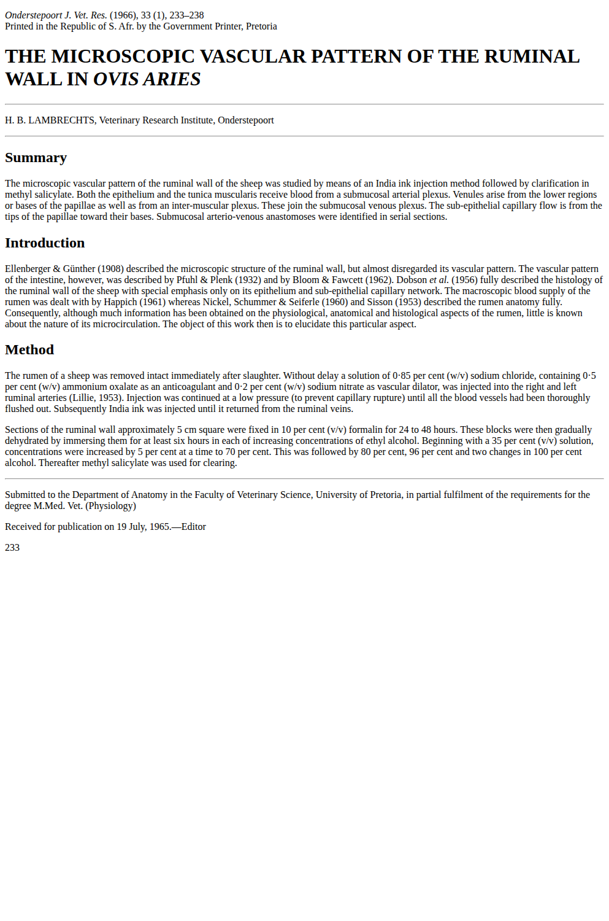Onderstepoort J. Vet. Res. (1966), 33 (1), 233–238
Printed in the Republic of S. Afr. by the Government Printer, Pretoria
THE MICROSCOPIC VASCULAR PATTERN OF THE RUMINAL WALL IN OVIS ARIES
H. B. LAMBRECHTS, Veterinary Research Institute, Onderstepoort
Summary
The microscopic vascular pattern of the ruminal wall of the sheep was studied by means of an India ink injection method followed by clarification in methyl salicylate. Both the epithelium and the tunica muscularis receive blood from a submucosal arterial plexus. Venules arise from the lower regions or bases of the papillae as well as from an inter-muscular plexus. These join the submucosal venous plexus. The sub-epithelial capillary flow is from the tips of the papillae toward their bases. Submucosal arterio-venous anastomoses were identified in serial sections.
Introduction
Ellenberger & Günther (1908) described the microscopic structure of the ruminal wall, but almost disregarded its vascular pattern. The vascular pattern of the intestine, however, was described by Pfuhl & Plenk (1932) and by Bloom & Fawcett (1962). Dobson et al. (1956) fully described the histology of the ruminal wall of the sheep with special emphasis only on its epithelium and sub-epithelial capillary network. The macroscopic blood supply of the rumen was dealt with by Happich (1961) whereas Nickel, Schummer & Seiferle (1960) and Sisson (1953) described the rumen anatomy fully. Consequently, although much information has been obtained on the physiological, anatomical and histological aspects of the rumen, little is known about the nature of its microcirculation. The object of this work then is to elucidate this particular aspect.
Method
The rumen of a sheep was removed intact immediately after slaughter. Without delay a solution of 0·85 per cent (w/v) sodium chloride, containing 0·5 per cent (w/v) ammonium oxalate as an anticoagulant and 0·2 per cent (w/v) sodium nitrate as vascular dilator, was injected into the right and left ruminal arteries (Lillie, 1953). Injection was continued at a low pressure (to prevent capillary rupture) until all the blood vessels had been thoroughly flushed out. Subsequently India ink was injected until it returned from the ruminal veins.
Sections of the ruminal wall approximately 5 cm square were fixed in 10 per cent (v/v) formalin for 24 to 48 hours. These blocks were then gradually dehydrated by immersing them for at least six hours in each of increasing concentrations of ethyl alcohol. Beginning with a 35 per cent (v/v) solution, concentrations were increased by 5 per cent at a time to 70 per cent. This was followed by 80 per cent, 96 per cent and two changes in 100 per cent alcohol. Thereafter methyl salicylate was used for clearing.
Submitted to the Department of Anatomy in the Faculty of Veterinary Science, University of Pretoria, in partial fulfilment of the requirements for the degree M.Med. Vet. (Physiology)
Received for publication on 19 July, 1965.—Editor
233